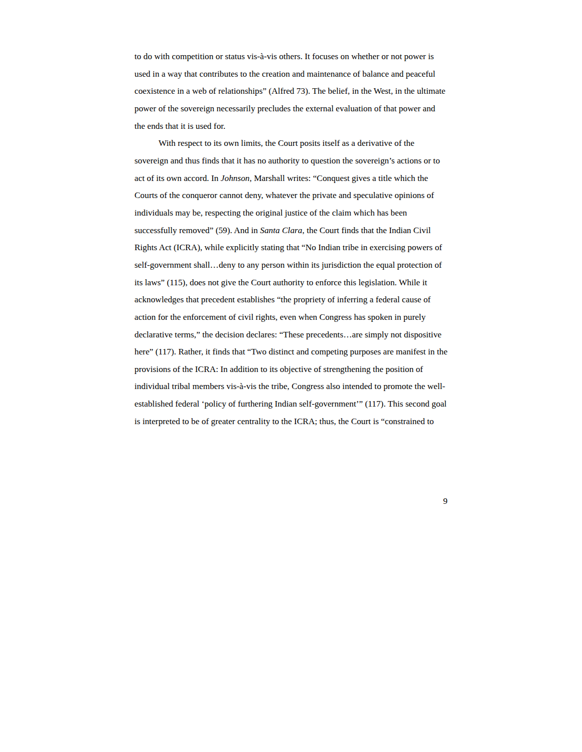to do with competition or status vis-à-vis others. It focuses on whether or not power is used in a way that contributes to the creation and maintenance of balance and peaceful coexistence in a web of relationships” (Alfred 73). The belief, in the West, in the ultimate power of the sovereign necessarily precludes the external evaluation of that power and the ends that it is used for.
With respect to its own limits, the Court posits itself as a derivative of the sovereign and thus finds that it has no authority to question the sovereign’s actions or to act of its own accord. In Johnson, Marshall writes: “Conquest gives a title which the Courts of the conqueror cannot deny, whatever the private and speculative opinions of individuals may be, respecting the original justice of the claim which has been successfully removed” (59). And in Santa Clara, the Court finds that the Indian Civil Rights Act (ICRA), while explicitly stating that “No Indian tribe in exercising powers of self-government shall…deny to any person within its jurisdiction the equal protection of its laws” (115), does not give the Court authority to enforce this legislation. While it acknowledges that precedent establishes “the propriety of inferring a federal cause of action for the enforcement of civil rights, even when Congress has spoken in purely declarative terms,” the decision declares: “These precedents…are simply not dispositive here” (117). Rather, it finds that “Two distinct and competing purposes are manifest in the provisions of the ICRA: In addition to its objective of strengthening the position of individual tribal members vis-à-vis the tribe, Congress also intended to promote the well-established federal ‘policy of furthering Indian self-government’” (117). This second goal is interpreted to be of greater centrality to the ICRA; thus, the Court is “constrained to
9